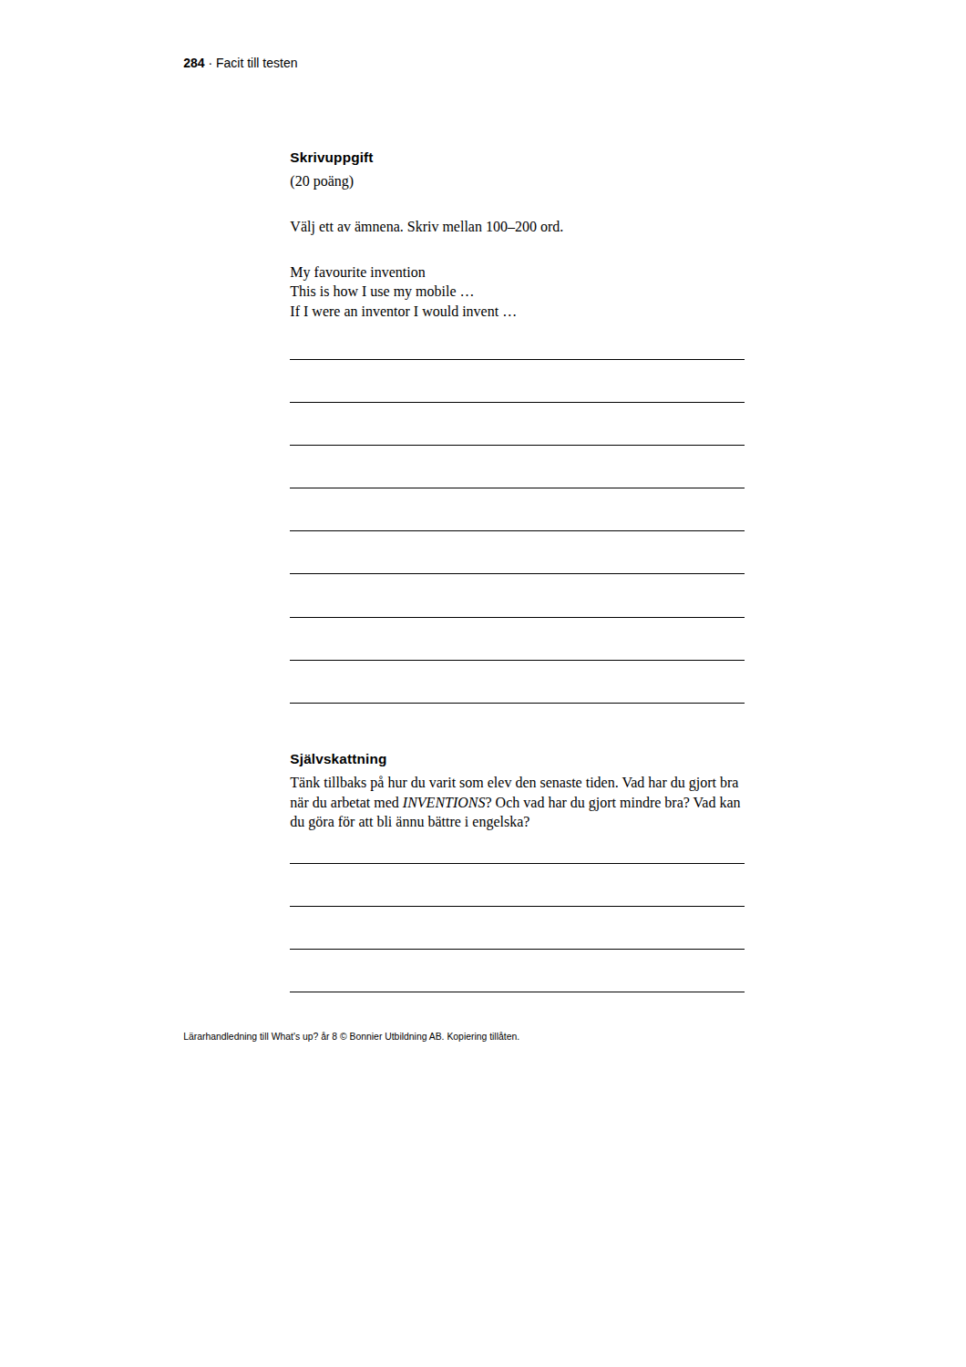284 · Facit till testen
Skrivuppgift
(20 poäng)
Välj ett av ämnena. Skriv mellan 100–200 ord.
My favourite invention
This is how I use my mobile …
If I were an inventor I would invent …
Självskattning
Tänk tillbaks på hur du varit som elev den senaste tiden. Vad har du gjort bra när du arbetat med INVENTIONS? Och vad har du gjort mindre bra? Vad kan du göra för att bli ännu bättre i engelska?
Lärarhandledning till What's up? år 8 © Bonnier Utbildning AB. Kopiering tillåten.